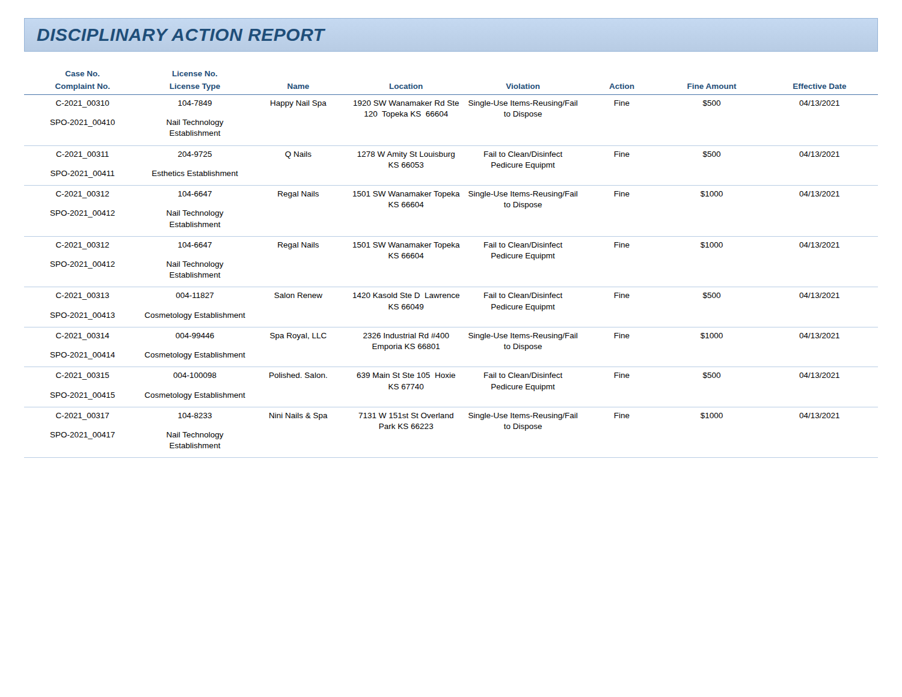DISCIPLINARY ACTION REPORT
| Case No. | License No. | | | | | | |
| --- | --- | --- | --- | --- | --- | --- | --- |
| Complaint No. | License Type | Name | Location | Violation | Action | Fine Amount | Effective Date |
| C-2021_00310 SPO-2021_00410 | 104-7849 Nail Technology Establishment | Happy Nail Spa | 1920 SW Wanamaker Rd Ste 120 Topeka KS 66604 | Single-Use Items-Reusing/Fail to Dispose | Fine | $500 | 04/13/2021 |
| C-2021_00311 SPO-2021_00411 | 204-9725 Esthetics Establishment | Q Nails | 1278 W Amity St Louisburg KS 66053 | Fail to Clean/Disinfect Pedicure Equipmt | Fine | $500 | 04/13/2021 |
| C-2021_00312 SPO-2021_00412 | 104-6647 Nail Technology Establishment | Regal Nails | 1501 SW Wanamaker Topeka KS 66604 | Single-Use Items-Reusing/Fail to Dispose | Fine | $1000 | 04/13/2021 |
| C-2021_00312 SPO-2021_00412 | 104-6647 Nail Technology Establishment | Regal Nails | 1501 SW Wanamaker Topeka KS 66604 | Fail to Clean/Disinfect Pedicure Equipmt | Fine | $1000 | 04/13/2021 |
| C-2021_00313 SPO-2021_00413 | 004-11827 Cosmetology Establishment | Salon Renew | 1420 Kasold Ste D Lawrence KS 66049 | Fail to Clean/Disinfect Pedicure Equipmt | Fine | $500 | 04/13/2021 |
| C-2021_00314 SPO-2021_00414 | 004-99446 Cosmetology Establishment | Spa Royal, LLC | 2326 Industrial Rd #400 Emporia KS 66801 | Single-Use Items-Reusing/Fail to Dispose | Fine | $1000 | 04/13/2021 |
| C-2021_00315 SPO-2021_00415 | 004-100098 Cosmetology Establishment | Polished. Salon. | 639 Main St Ste 105 Hoxie KS 67740 | Fail to Clean/Disinfect Pedicure Equipmt | Fine | $500 | 04/13/2021 |
| C-2021_00317 SPO-2021_00417 | 104-8233 Nail Technology Establishment | Nini Nails & Spa | 7131 W 151st St Overland Park KS 66223 | Single-Use Items-Reusing/Fail to Dispose | Fine | $1000 | 04/13/2021 |